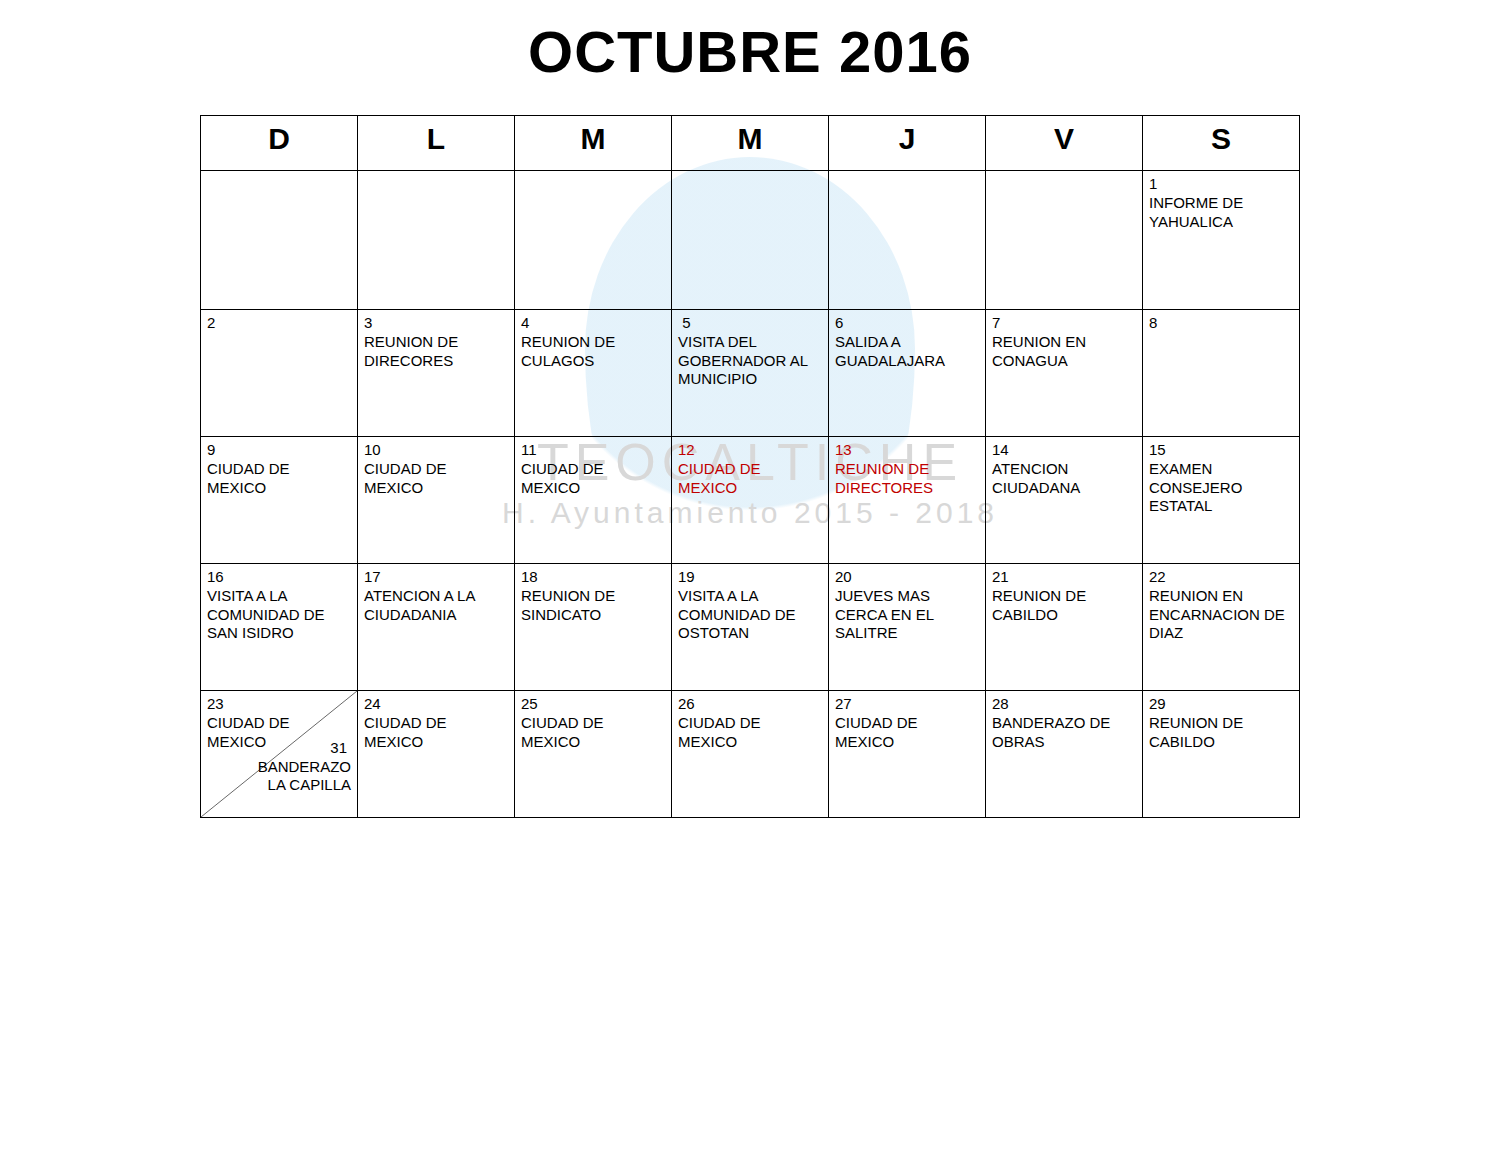OCTUBRE 2016
TEOCALTICHEH. Ayuntamiento 2015 - 2018
| D | L | M | M | J | V | S |
| --- | --- | --- | --- | --- | --- | --- |
| | | | | | | 1 INFORME DE YAHUALICA |
| 2 | 3 REUNION DE DIRECORES | 4 REUNION DE CULAGOS | 5 VISITA DEL GOBERNADOR AL MUNICIPIO | 6 SALIDA A GUADALAJARA | 7 REUNION EN CONAGUA | 8 |
| 9 CIUDAD DE MEXICO | 10 CIUDAD DE MEXICO | 11 CIUDAD DE MEXICO | 12 CIUDAD DE MEXICO | 13 REUNION DE DIRECTORES | 14 ATENCION CIUDADANA | 15 EXAMEN CONSEJERO ESTATAL |
| 16 VISITA A LA COMUNIDAD DE SAN ISIDRO | 17 ATENCION A LA CIUDADANIA | 18 REUNION DE SINDICATO | 19 VISITA A LA COMUNIDAD DE OSTOTAN | 20 JUEVES MAS CERCA EN EL SALITRE | 21 REUNION DE CABILDO | 22 REUNION EN ENCARNACION DE DIAZ |
| 23 CIUDAD DE MEXICO 31 BANDERAZO LA CAPILLA | 24 CIUDAD DE MEXICO | 25 CIUDAD DE MEXICO | 26 CIUDAD DE MEXICO | 27 CIUDAD DE MEXICO | 28 BANDERAZO DE OBRAS | 29 REUNION DE CABILDO |